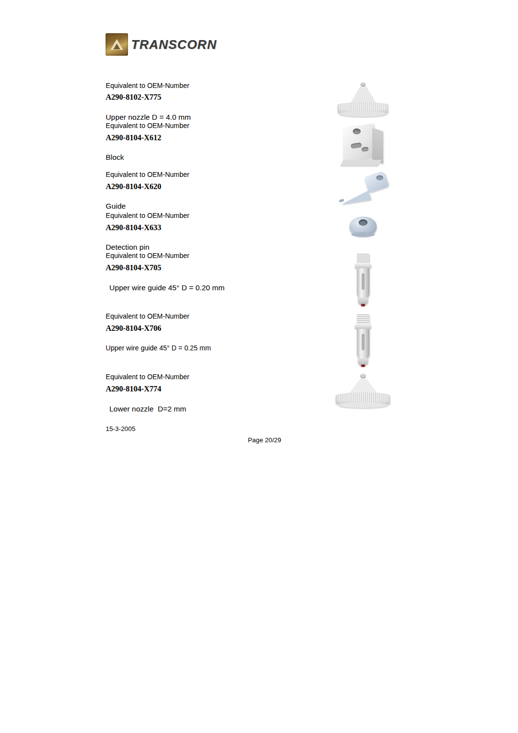TRANSCORN
| Equivalent to OEM-Number A290-8102-X775 Upper nozzle D = 4.0 mm | |
| Equivalent to OEM-Number A290-8104-X612 Block | |
| Equivalent to OEM-Number A290-8104-X620 Guide | |
| Equivalent to OEM-Number A290-8104-X633 Detection pin | |
| Equivalent to OEM-Number A290-8104-X705 Upper wire guide 45° D = 0.20 mm | |
| Equivalent to OEM-Number A290-8104-X706 Upper wire guide 45° D = 0.25 mm | |
| Equivalent to OEM-Number A290-8104-X774 Lower nozzle D=2 mm | |
15-3-2005
Page 20/29